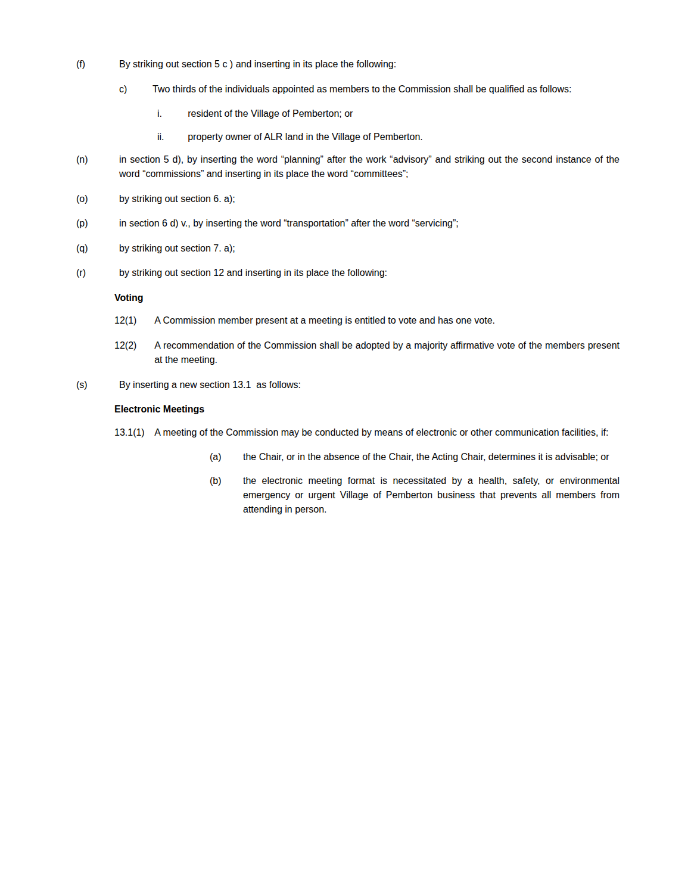(f)
By striking out section 5 c ) and inserting in its place the following:
c)
Two thirds of the individuals appointed as members to the Commission shall be qualified as follows:
i.
resident of the Village of Pemberton; or
ii.
property owner of ALR land in the Village of Pemberton.
(n)
in section 5 d), by inserting the word “planning” after the work “advisory” and striking out the second instance of the word “commissions” and inserting in its place the word “committees”;
(o)
by striking out section 6. a);
(p)
in section 6 d) v., by inserting the word “transportation” after the word “servicing”;
(q)
by striking out section 7. a);
(r)
by striking out section 12 and inserting in its place the following:
Voting
12(1)
A Commission member present at a meeting is entitled to vote and has one vote.
12(2)
A recommendation of the Commission shall be adopted by a majority affirmative vote of the members present at the meeting.
(s)
By inserting a new section 13.1 as follows:
Electronic Meetings
13.1(1)
A meeting of the Commission may be conducted by means of electronic or other communication facilities, if:
(a)
the Chair, or in the absence of the Chair, the Acting Chair, determines it is advisable; or
(b)
the electronic meeting format is necessitated by a health, safety, or environmental emergency or urgent Village of Pemberton business that prevents all members from attending in person.